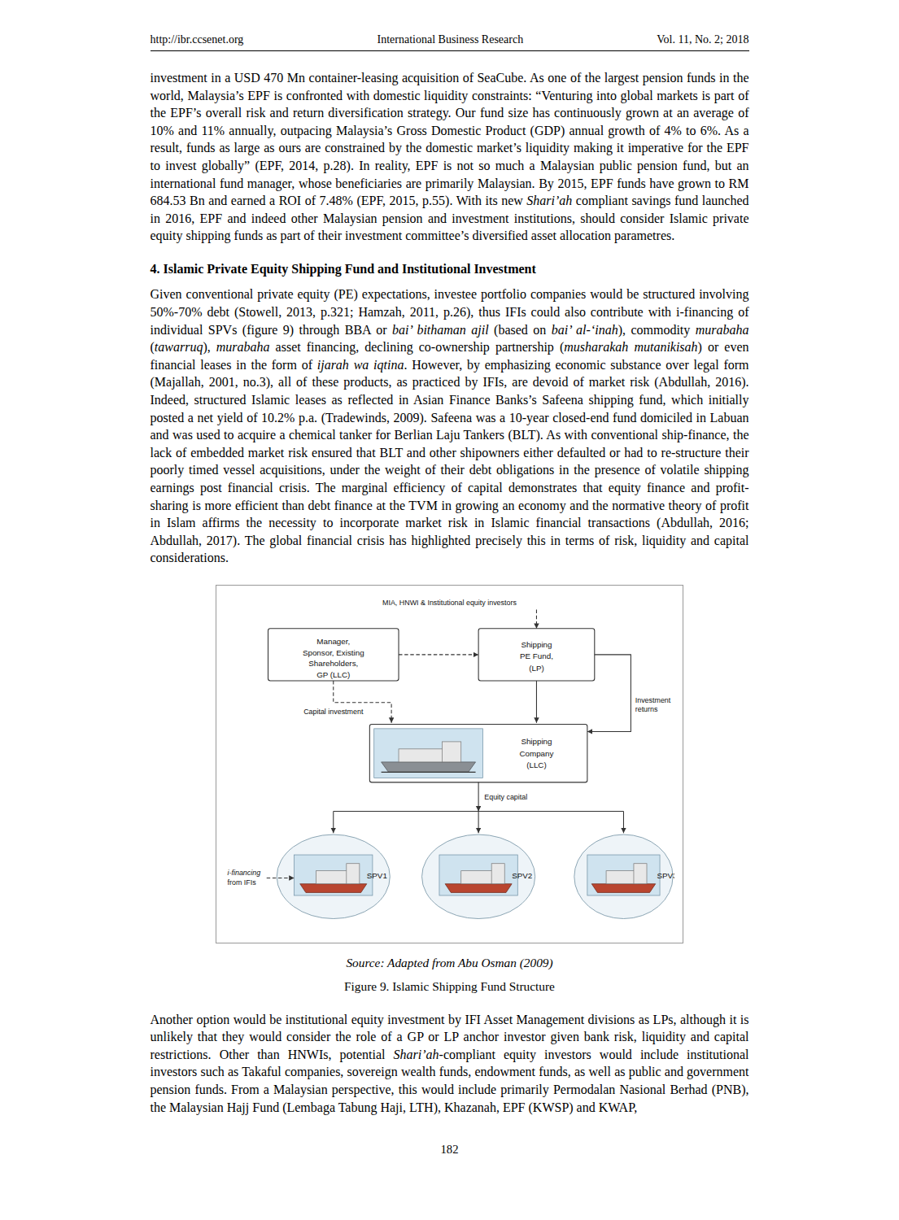http://ibr.ccsenet.org International Business Research Vol. 11, No. 2; 2018
investment in a USD 470 Mn container-leasing acquisition of SeaCube. As one of the largest pension funds in the world, Malaysia’s EPF is confronted with domestic liquidity constraints: “Venturing into global markets is part of the EPF’s overall risk and return diversification strategy. Our fund size has continuously grown at an average of 10% and 11% annually, outpacing Malaysia’s Gross Domestic Product (GDP) annual growth of 4% to 6%. As a result, funds as large as ours are constrained by the domestic market’s liquidity making it imperative for the EPF to invest globally” (EPF, 2014, p.28). In reality, EPF is not so much a Malaysian public pension fund, but an international fund manager, whose beneficiaries are primarily Malaysian. By 2015, EPF funds have grown to RM 684.53 Bn and earned a ROI of 7.48% (EPF, 2015, p.55). With its new Shari’ah compliant savings fund launched in 2016, EPF and indeed other Malaysian pension and investment institutions, should consider Islamic private equity shipping funds as part of their investment committee’s diversified asset allocation parametres.
4. Islamic Private Equity Shipping Fund and Institutional Investment
Given conventional private equity (PE) expectations, investee portfolio companies would be structured involving 50%-70% debt (Stowell, 2013, p.321; Hamzah, 2011, p.26), thus IFIs could also contribute with i-financing of individual SPVs (figure 9) through BBA or bai’ bithaman ajil (based on bai’ al-‘inah), commodity murabaha (tawarruq), murabaha asset financing, declining co-ownership partnership (musharakah mutanikisah) or even financial leases in the form of ijarah wa iqtina. However, by emphasizing economic substance over legal form (Majallah, 2001, no.3), all of these products, as practiced by IFIs, are devoid of market risk (Abdullah, 2016). Indeed, structured Islamic leases as reflected in Asian Finance Banks’s Safeena shipping fund, which initially posted a net yield of 10.2% p.a. (Tradewinds, 2009). Safeena was a 10-year closed-end fund domiciled in Labuan and was used to acquire a chemical tanker for Berlian Laju Tankers (BLT). As with conventional ship-finance, the lack of embedded market risk ensured that BLT and other shipowners either defaulted or had to re-structure their poorly timed vessel acquisitions, under the weight of their debt obligations in the presence of volatile shipping earnings post financial crisis. The marginal efficiency of capital demonstrates that equity finance and profit-sharing is more efficient than debt finance at the TVM in growing an economy and the normative theory of profit in Islam affirms the necessity to incorporate market risk in Islamic financial transactions (Abdullah, 2016; Abdullah, 2017). The global financial crisis has highlighted precisely this in terms of risk, liquidity and capital considerations.
MIA, HNWI & Institutional equity investors Manager, Sponsor, Existing Shareholders, GP (LLC) Shipping PE Fund, (LP) Investment returns Capital investment Shipping Company (LLC) Equity capital SPV1 SPV2 SPV3 i-financing from IFIs
Source: Adapted from Abu Osman (2009) Figure 9. Islamic Shipping Fund Structure
Another option would be institutional equity investment by IFI Asset Management divisions as LPs, although it is unlikely that they would consider the role of a GP or LP anchor investor given bank risk, liquidity and capital restrictions. Other than HNWIs, potential Shari’ah-compliant equity investors would include institutional investors such as Takaful companies, sovereign wealth funds, endowment funds, as well as public and government pension funds. From a Malaysian perspective, this would include primarily Permodalan Nasional Berhad (PNB), the Malaysian Hajj Fund (Lembaga Tabung Haji, LTH), Khazanah, EPF (KWSP) and KWAP,
182